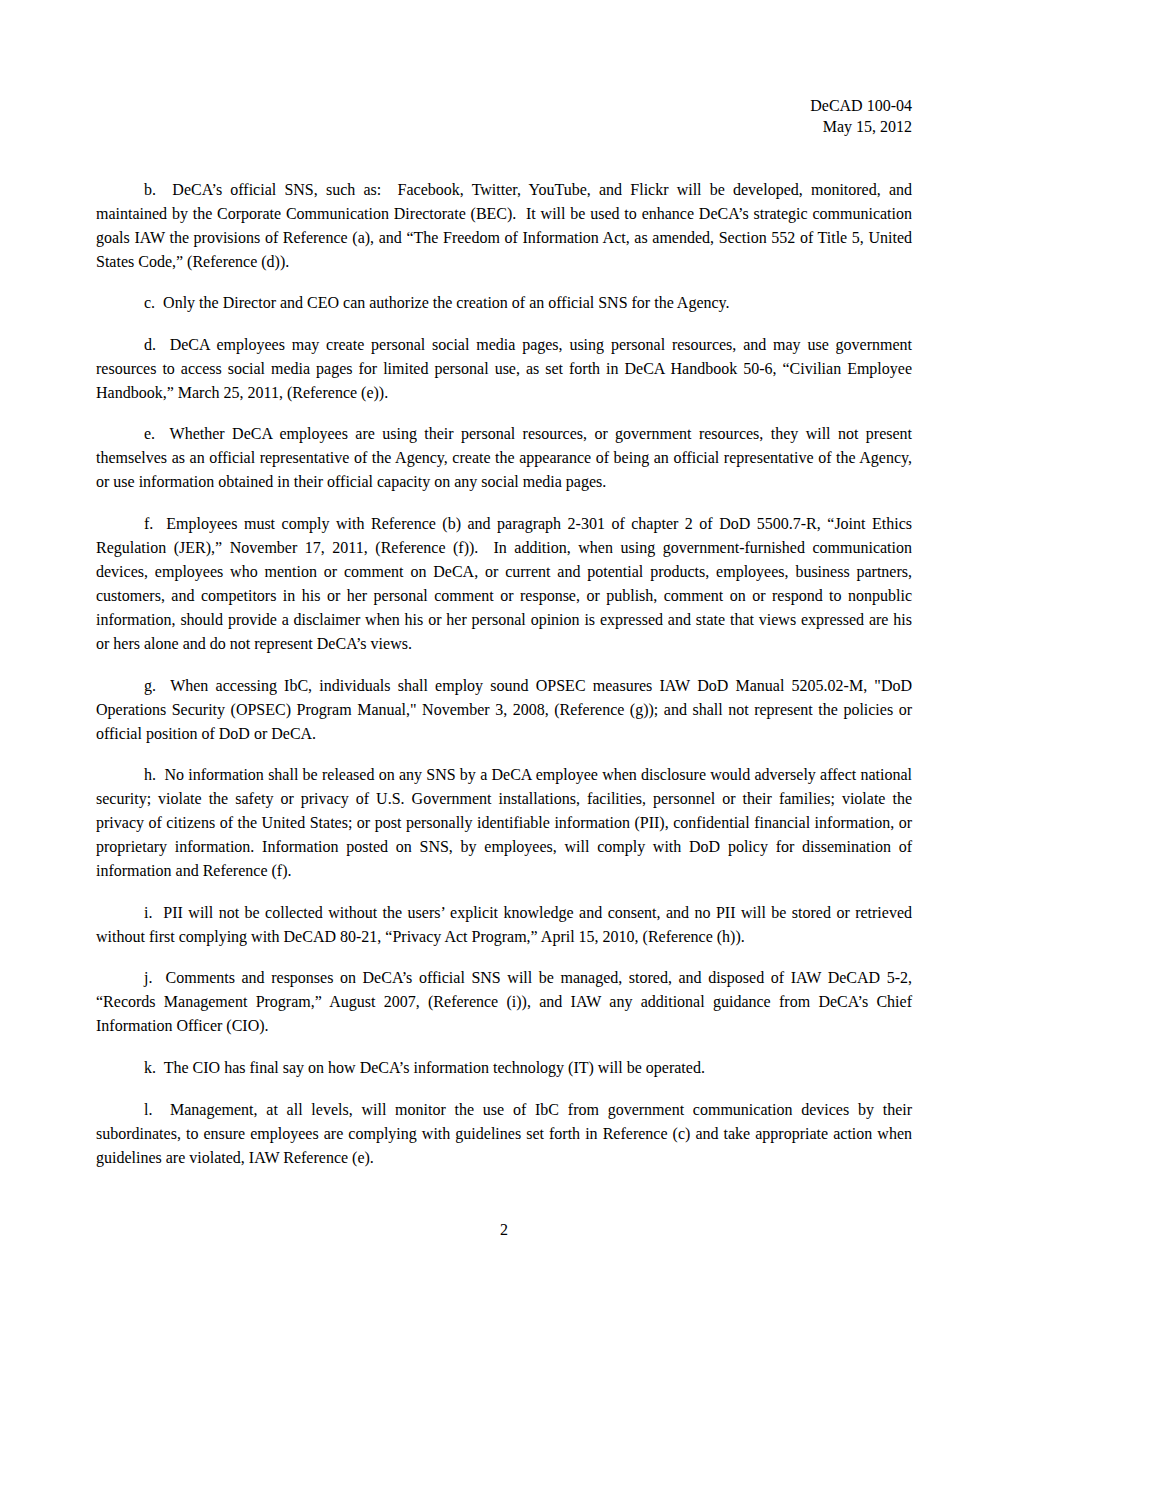DeCAD 100-04
May 15, 2012
b. DeCA’s official SNS, such as: Facebook, Twitter, YouTube, and Flickr will be developed, monitored, and maintained by the Corporate Communication Directorate (BEC). It will be used to enhance DeCA’s strategic communication goals IAW the provisions of Reference (a), and “The Freedom of Information Act, as amended, Section 552 of Title 5, United States Code,” (Reference (d)).
c. Only the Director and CEO can authorize the creation of an official SNS for the Agency.
d. DeCA employees may create personal social media pages, using personal resources, and may use government resources to access social media pages for limited personal use, as set forth in DeCA Handbook 50-6, “Civilian Employee Handbook,” March 25, 2011, (Reference (e)).
e. Whether DeCA employees are using their personal resources, or government resources, they will not present themselves as an official representative of the Agency, create the appearance of being an official representative of the Agency, or use information obtained in their official capacity on any social media pages.
f. Employees must comply with Reference (b) and paragraph 2-301 of chapter 2 of DoD 5500.7-R, “Joint Ethics Regulation (JER),” November 17, 2011, (Reference (f)). In addition, when using government-furnished communication devices, employees who mention or comment on DeCA, or current and potential products, employees, business partners, customers, and competitors in his or her personal comment or response, or publish, comment on or respond to nonpublic information, should provide a disclaimer when his or her personal opinion is expressed and state that views expressed are his or hers alone and do not represent DeCA’s views.
g. When accessing IbC, individuals shall employ sound OPSEC measures IAW DoD Manual 5205.02-M, "DoD Operations Security (OPSEC) Program Manual," November 3, 2008, (Reference (g)); and shall not represent the policies or official position of DoD or DeCA.
h. No information shall be released on any SNS by a DeCA employee when disclosure would adversely affect national security; violate the safety or privacy of U.S. Government installations, facilities, personnel or their families; violate the privacy of citizens of the United States; or post personally identifiable information (PII), confidential financial information, or proprietary information. Information posted on SNS, by employees, will comply with DoD policy for dissemination of information and Reference (f).
i. PII will not be collected without the users’ explicit knowledge and consent, and no PII will be stored or retrieved without first complying with DeCAD 80-21, “Privacy Act Program,” April 15, 2010, (Reference (h)).
j. Comments and responses on DeCA’s official SNS will be managed, stored, and disposed of IAW DeCAD 5-2, “Records Management Program,” August 2007, (Reference (i)), and IAW any additional guidance from DeCA’s Chief Information Officer (CIO).
k. The CIO has final say on how DeCA’s information technology (IT) will be operated.
l. Management, at all levels, will monitor the use of IbC from government communication devices by their subordinates, to ensure employees are complying with guidelines set forth in Reference (c) and take appropriate action when guidelines are violated, IAW Reference (e).
2